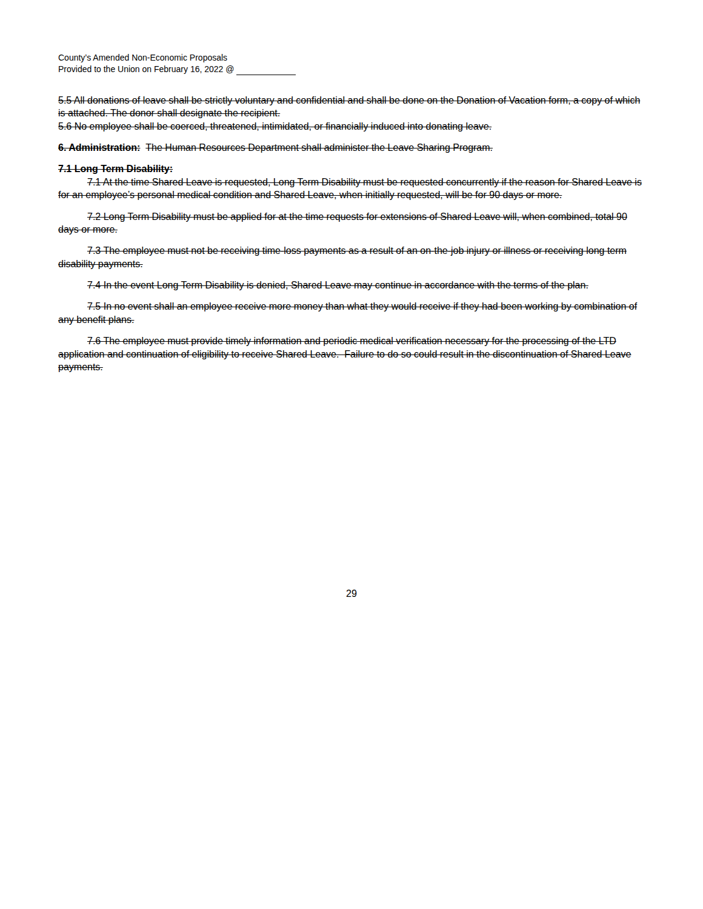County’s Amended Non-Economic Proposals
Provided to the Union on February 16, 2022 @
5.5 All donations of leave shall be strictly voluntary and confidential and shall be done on the Donation of Vacation form, a copy of which is attached. The donor shall designate the recipient.
5.6 No employee shall be coerced, threatened, intimidated, or financially induced into donating leave.
6. Administration: The Human Resources Department shall administer the Leave Sharing Program.
7.1 Long Term Disability:
7.1 At the time Shared Leave is requested, Long Term Disability must be requested concurrently if the reason for Shared Leave is for an employee’s personal medical condition and Shared Leave, when initially requested, will be for 90 days or more.
7.2 Long Term Disability must be applied for at the time requests for extensions of Shared Leave will, when combined, total 90 days or more.
7.3 The employee must not be receiving time-loss payments as a result of an on-the-job injury or illness or receiving long term disability payments.
7.4 In the event Long Term Disability is denied, Shared Leave may continue in accordance with the terms of the plan.
7.5 In no event shall an employee receive more money than what they would receive if they had been working by combination of any benefit plans.
7.6 The employee must provide timely information and periodic medical verification necessary for the processing of the LTD application and continuation of eligibility to receive Shared Leave. Failure to do so could result in the discontinuation of Shared Leave payments.
29